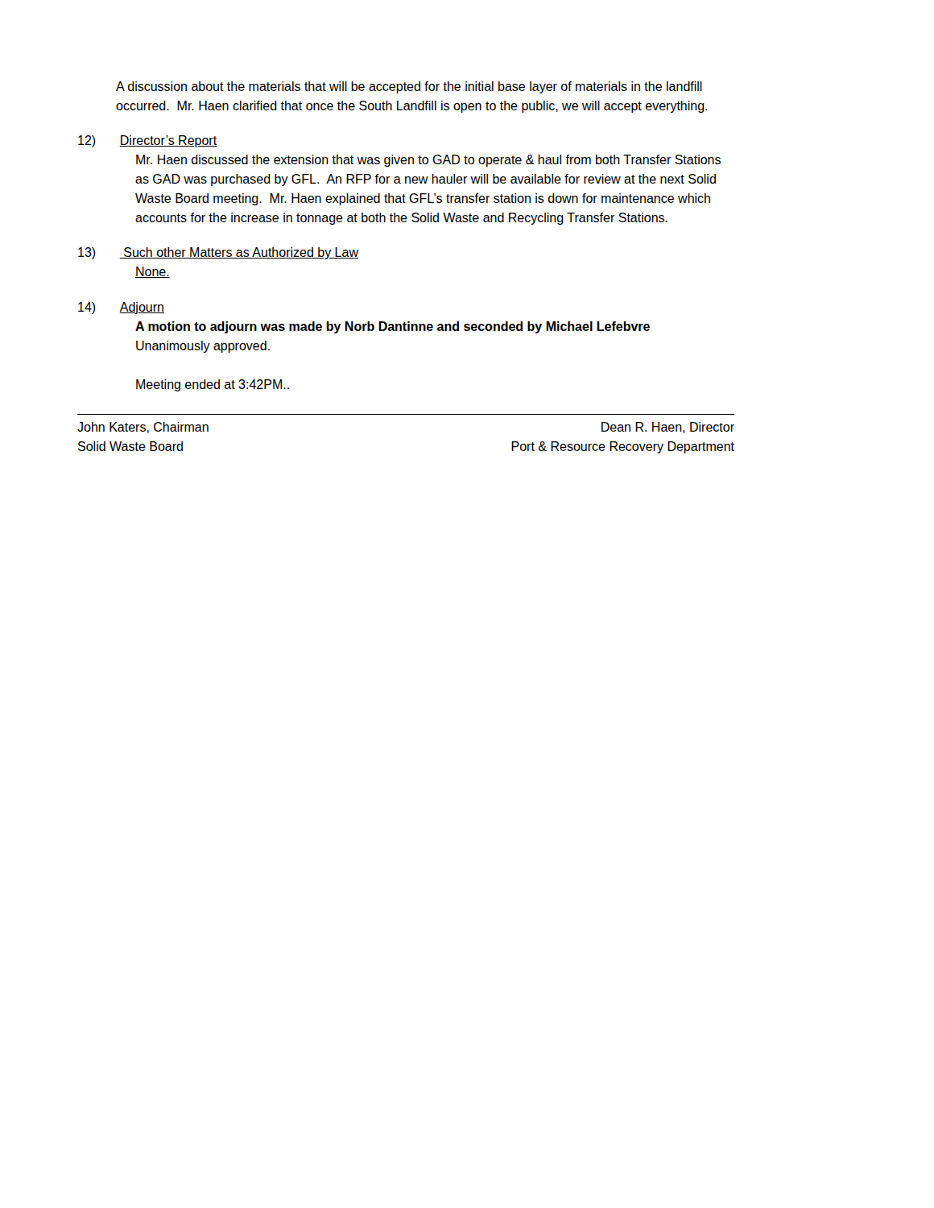A discussion about the materials that will be accepted for the initial base layer of materials in the landfill occurred. Mr. Haen clarified that once the South Landfill is open to the public, we will accept everything.
12) Director’s Report
Mr. Haen discussed the extension that was given to GAD to operate & haul from both Transfer Stations as GAD was purchased by GFL. An RFP for a new hauler will be available for review at the next Solid Waste Board meeting. Mr. Haen explained that GFL’s transfer station is down for maintenance which accounts for the increase in tonnage at both the Solid Waste and Recycling Transfer Stations.
13) Such other Matters as Authorized by Law
None.
14) Adjourn
A motion to adjourn was made by Norb Dantinne and seconded by Michael Lefebvre
Unanimously approved.
Meeting ended at 3:42PM..
| John Katers, Chairman | Dean R. Haen, Director |
| Solid Waste Board | Port & Resource Recovery Department |